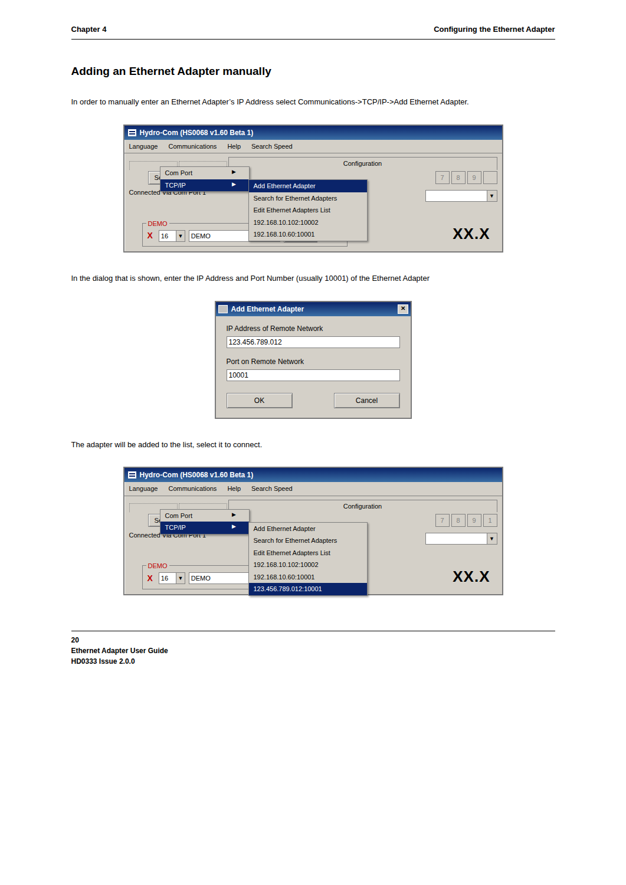Chapter 4
Configuring the Ethernet Adapter
Adding an Ethernet Adapter manually
In order to manually enter an Ethernet Adapter’s IP Address select Communications->TCP/IP->Add Ethernet Adapter.
Hydro-Com (HS0068 v1.60 Beta 1)
Language Communications Help Search Speed
Configuration
7
8
9
Search
Connected Via Com Port 1
▼
Com Port▶
TCP/IP▶
Add Ethernet Adapter
Search for Ethernet Adapters
Edit Ethernet Adapters List
192.168.10.102:10002
192.168.10.60:10001
DEMO
X
16
▼
DEMO
Update
XX.X
In the dialog that is shown, enter the IP Address and Port Number (usually 10001) of the Ethernet Adapter
Add Ethernet Adapter
✕
IP Address of Remote Network Port on Remote Network
OK
Cancel
The adapter will be added to the list, select it to connect.
Hydro-Com (HS0068 v1.60 Beta 1)
Language Communications Help Search Speed
Configuration
7
8
9
1
Search
Connected Via Com Port 1
▼
Com Port▶
TCP/IP▶
Add Ethernet Adapter
Search for Ethernet Adapters
Edit Ethernet Adapters List
192.168.10.102:10002
192.168.10.60:10001
123.456.789.012:10001
DEMO
X
16
▼
DEMO
Update
XX.X
20
Ethernet Adapter User Guide
HD0333 Issue 2.0.0